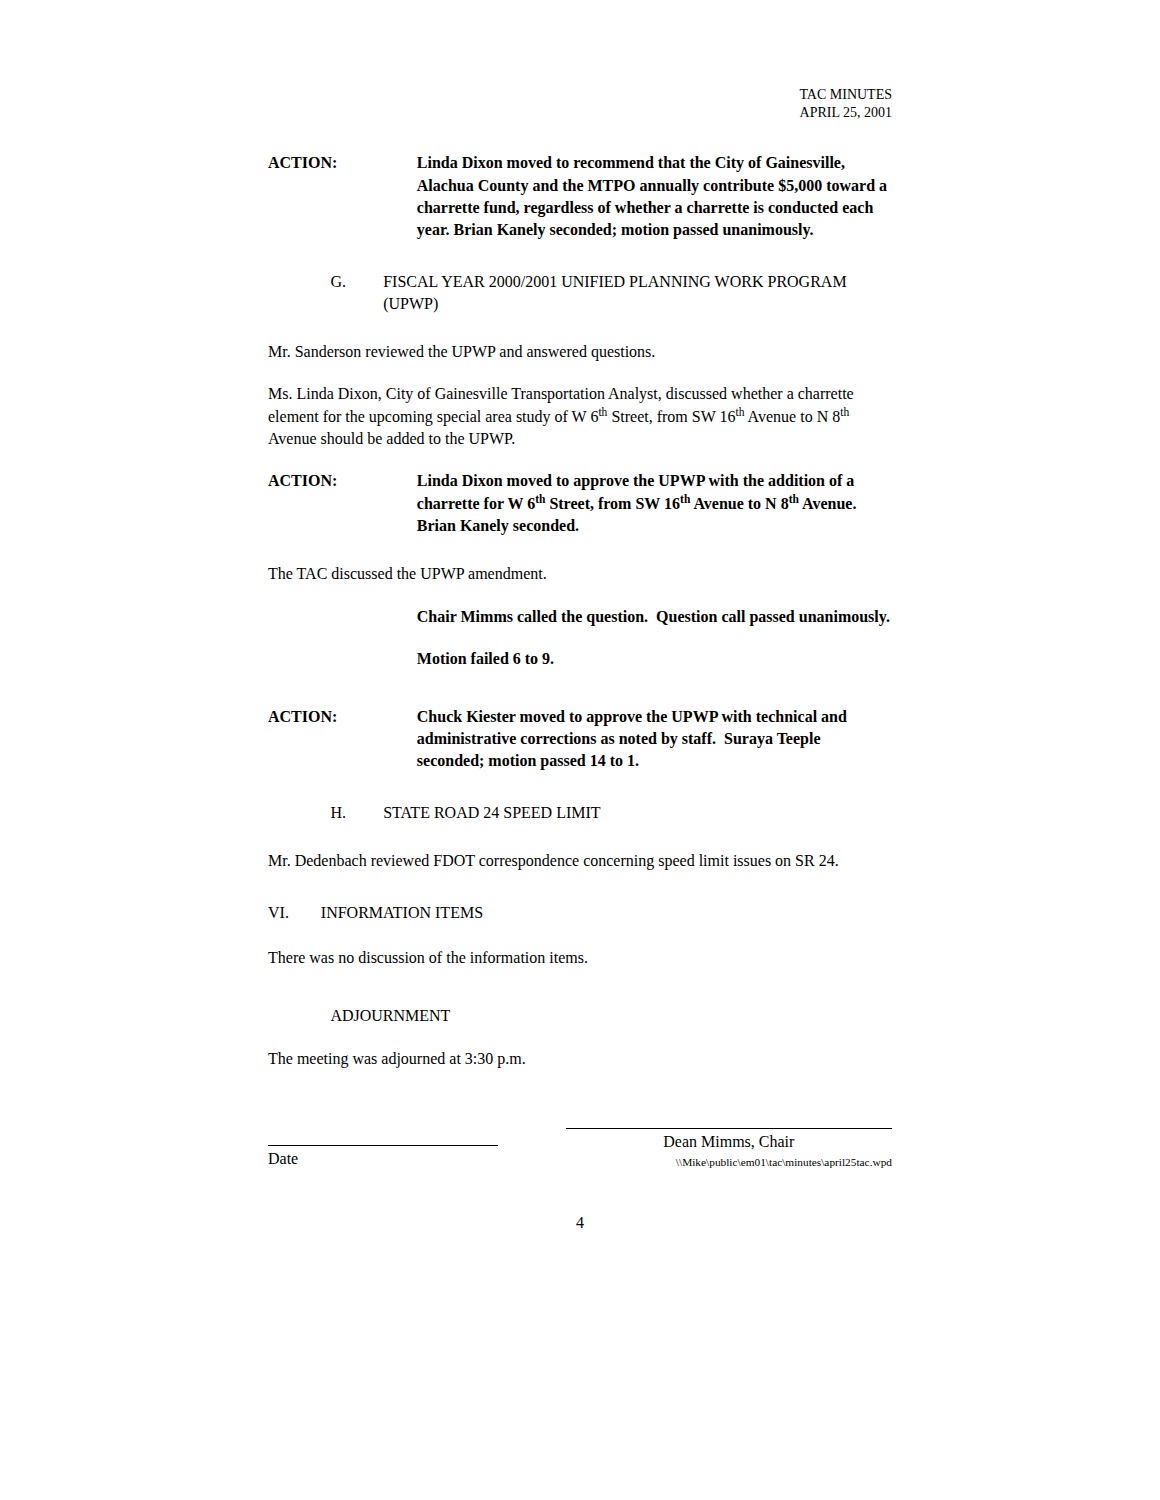TAC MINUTES
APRIL 25, 2001
ACTION:
Linda Dixon moved to recommend that the City of Gainesville, Alachua County and the MTPO annually contribute $5,000 toward a charrette fund, regardless of whether a charrette is conducted each year. Brian Kanely seconded; motion passed unanimously.
G.
FISCAL YEAR 2000/2001 UNIFIED PLANNING WORK PROGRAM (UPWP)
Mr. Sanderson reviewed the UPWP and answered questions.
Ms. Linda Dixon, City of Gainesville Transportation Analyst, discussed whether a charrette element for the upcoming special area study of W 6th Street, from SW 16th Avenue to N 8th Avenue should be added to the UPWP.
ACTION:
Linda Dixon moved to approve the UPWP with the addition of a charrette for W 6th Street, from SW 16th Avenue to N 8th Avenue. Brian Kanely seconded.
The TAC discussed the UPWP amendment.
Chair Mimms called the question. Question call passed unanimously.
Motion failed 6 to 9.
ACTION:
Chuck Kiester moved to approve the UPWP with technical and administrative corrections as noted by staff. Suraya Teeple seconded; motion passed 14 to 1.
H.
STATE ROAD 24 SPEED LIMIT
Mr. Dedenbach reviewed FDOT correspondence concerning speed limit issues on SR 24.
VI.
INFORMATION ITEMS
There was no discussion of the information items.
ADJOURNMENT
The meeting was adjourned at 3:30 p.m.
Date
Dean Mimms, Chair
\\Mike\public\em01\tac\minutes\april25tac.wpd
4